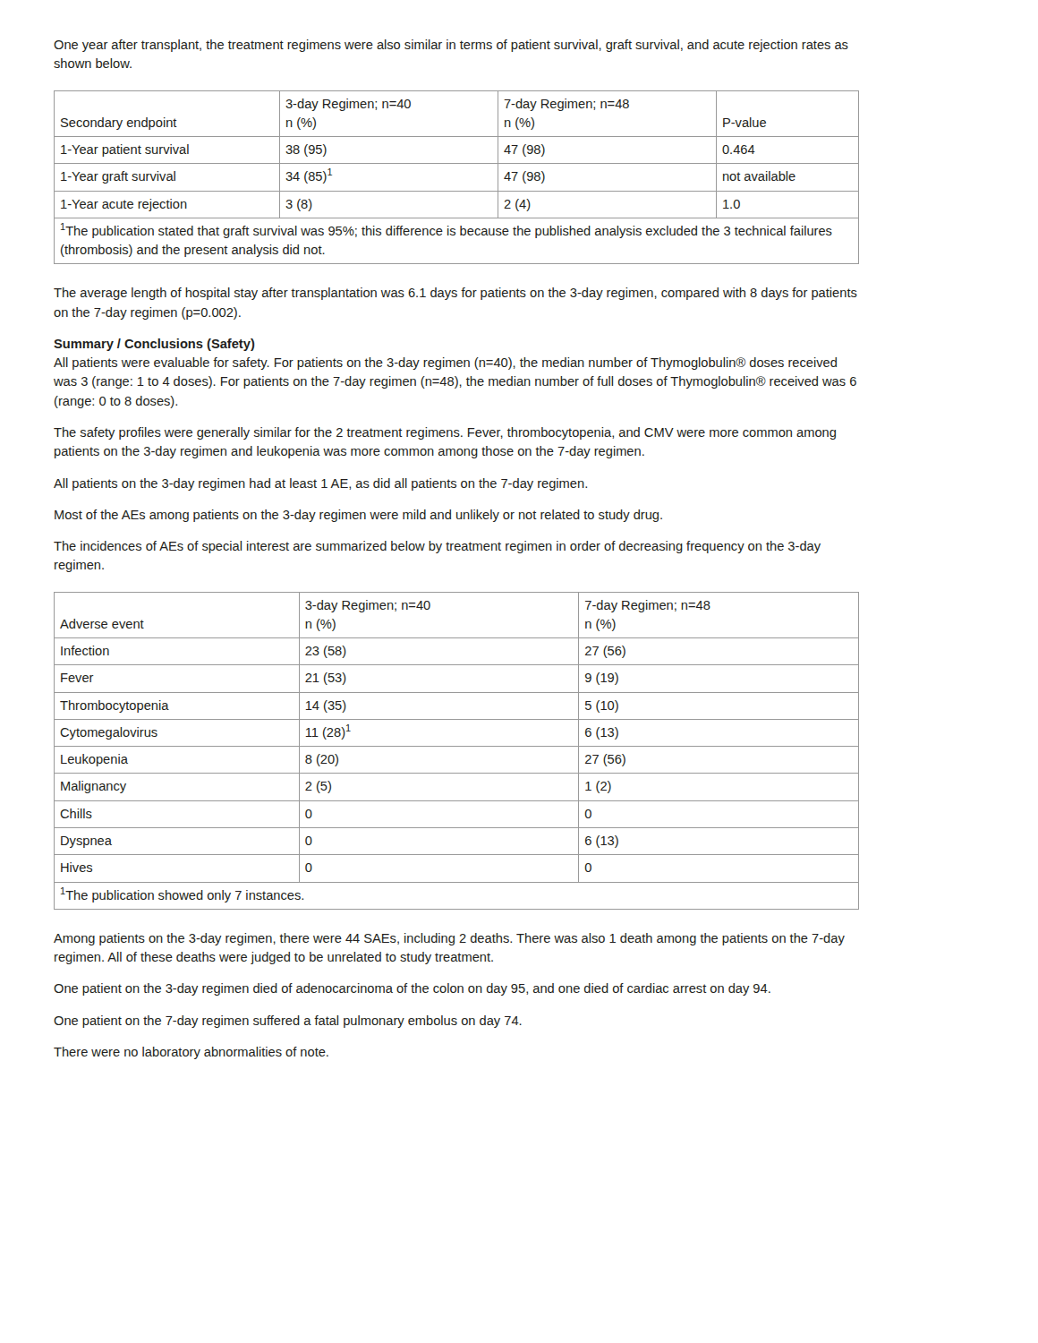One year after transplant, the treatment regimens were also similar in terms of patient survival, graft survival, and acute rejection rates as shown below.
| Secondary endpoint | 3-day Regimen; n=40 n (%) | 7-day Regimen; n=48 n (%) | P-value |
| --- | --- | --- | --- |
| 1-Year patient survival | 38 (95) | 47 (98) | 0.464 |
| 1-Year graft survival | 34 (85) 1 | 47 (98) | not available |
| 1-Year acute rejection | 3 (8) | 2 (4) | 1.0 |
| 1 The publication stated that graft survival was 95%; this difference is because the published analysis excluded the 3 technical failures (thrombosis) and the present analysis did not. |
The average length of hospital stay after transplantation was 6.1 days for patients on the 3-day regimen, compared with 8 days for patients on the 7-day regimen (p=0.002).
Summary / Conclusions (Safety)
All patients were evaluable for safety. For patients on the 3-day regimen (n=40), the median number of Thymoglobulin® doses received was 3 (range: 1 to 4 doses). For patients on the 7-day regimen (n=48), the median number of full doses of Thymoglobulin® received was 6 (range: 0 to 8 doses).
The safety profiles were generally similar for the 2 treatment regimens. Fever, thrombocytopenia, and CMV were more common among patients on the 3-day regimen and leukopenia was more common among those on the 7-day regimen.
All patients on the 3-day regimen had at least 1 AE, as did all patients on the 7-day regimen.
Most of the AEs among patients on the 3-day regimen were mild and unlikely or not related to study drug.
The incidences of AEs of special interest are summarized below by treatment regimen in order of decreasing frequency on the 3-day regimen.
| Adverse event | 3-day Regimen; n=40 n (%) | 7-day Regimen; n=48 n (%) |
| --- | --- | --- |
| Infection | 23 (58) | 27 (56) |
| Fever | 21 (53) | 9 (19) |
| Thrombocytopenia | 14 (35) | 5 (10) |
| Cytomegalovirus | 11 (28) 1 | 6 (13) |
| Leukopenia | 8 (20) | 27 (56) |
| Malignancy | 2 (5) | 1 (2) |
| Chills | 0 | 0 |
| Dyspnea | 0 | 6 (13) |
| Hives | 0 | 0 |
| 1 The publication showed only 7 instances. |
Among patients on the 3-day regimen, there were 44 SAEs, including 2 deaths. There was also 1 death among the patients on the 7-day regimen. All of these deaths were judged to be unrelated to study treatment.
One patient on the 3-day regimen died of adenocarcinoma of the colon on day 95, and one died of cardiac arrest on day 94.
One patient on the 7-day regimen suffered a fatal pulmonary embolus on day 74.
There were no laboratory abnormalities of note.